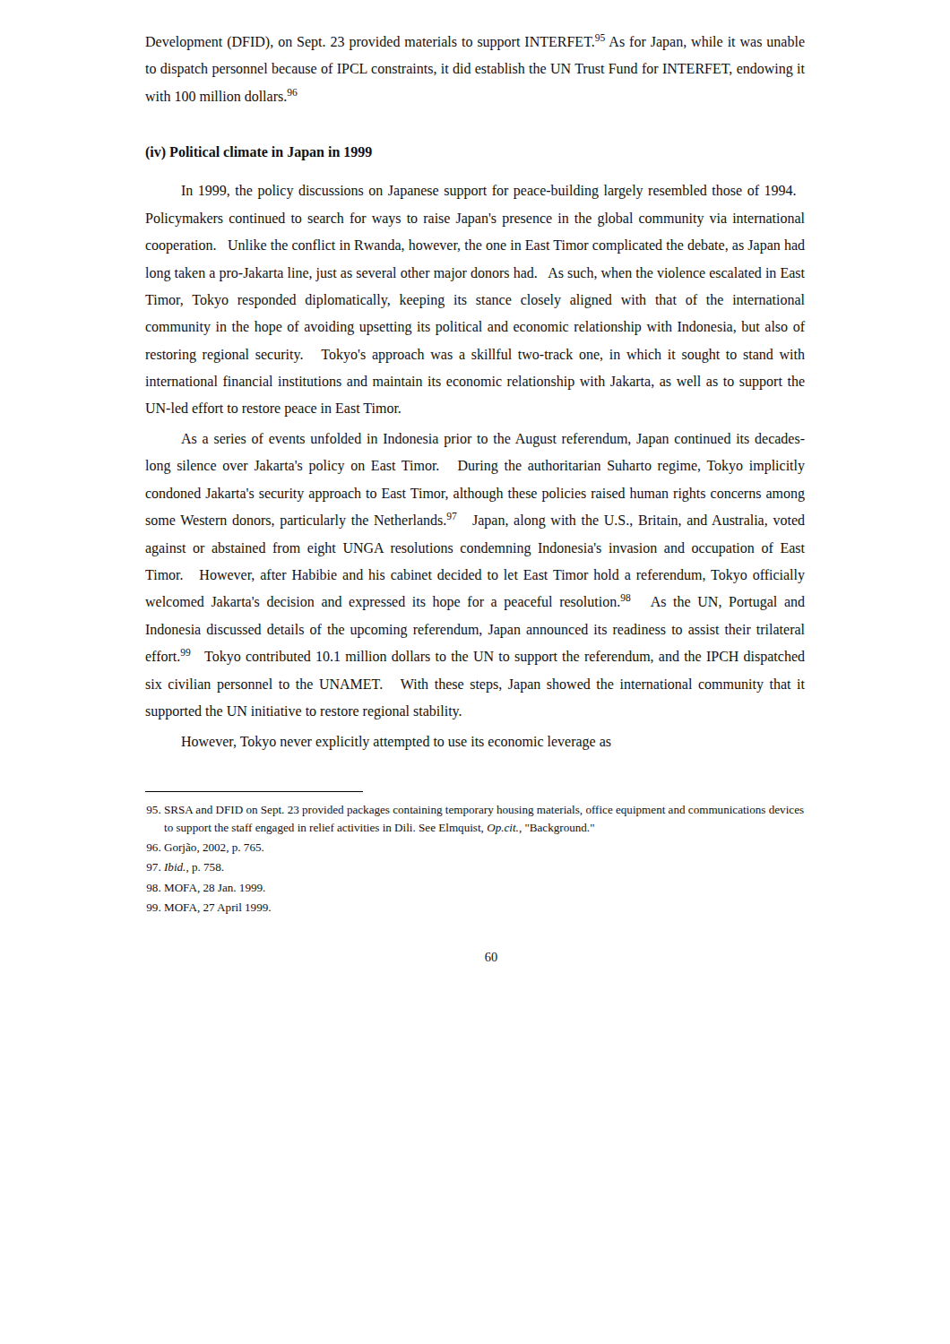Development (DFID), on Sept. 23 provided materials to support INTERFET.95 As for Japan, while it was unable to dispatch personnel because of IPCL constraints, it did establish the UN Trust Fund for INTERFET, endowing it with 100 million dollars.96
(iv) Political climate in Japan in 1999
In 1999, the policy discussions on Japanese support for peace-building largely resembled those of 1994. Policymakers continued to search for ways to raise Japan's presence in the global community via international cooperation. Unlike the conflict in Rwanda, however, the one in East Timor complicated the debate, as Japan had long taken a pro-Jakarta line, just as several other major donors had. As such, when the violence escalated in East Timor, Tokyo responded diplomatically, keeping its stance closely aligned with that of the international community in the hope of avoiding upsetting its political and economic relationship with Indonesia, but also of restoring regional security. Tokyo's approach was a skillful two-track one, in which it sought to stand with international financial institutions and maintain its economic relationship with Jakarta, as well as to support the UN-led effort to restore peace in East Timor.
As a series of events unfolded in Indonesia prior to the August referendum, Japan continued its decades-long silence over Jakarta's policy on East Timor. During the authoritarian Suharto regime, Tokyo implicitly condoned Jakarta's security approach to East Timor, although these policies raised human rights concerns among some Western donors, particularly the Netherlands.97 Japan, along with the U.S., Britain, and Australia, voted against or abstained from eight UNGA resolutions condemning Indonesia's invasion and occupation of East Timor. However, after Habibie and his cabinet decided to let East Timor hold a referendum, Tokyo officially welcomed Jakarta's decision and expressed its hope for a peaceful resolution.98 As the UN, Portugal and Indonesia discussed details of the upcoming referendum, Japan announced its readiness to assist their trilateral effort.99 Tokyo contributed 10.1 million dollars to the UN to support the referendum, and the IPCH dispatched six civilian personnel to the UNAMET. With these steps, Japan showed the international community that it supported the UN initiative to restore regional stability.
However, Tokyo never explicitly attempted to use its economic leverage as
SRSA and DFID on Sept. 23 provided packages containing temporary housing materials, office equipment and communications devices to support the staff engaged in relief activities in Dili. See Elmquist, Op.cit., "Background."
Gorjão, 2002, p. 765.
Ibid., p. 758.
MOFA, 28 Jan. 1999.
MOFA, 27 April 1999.
60